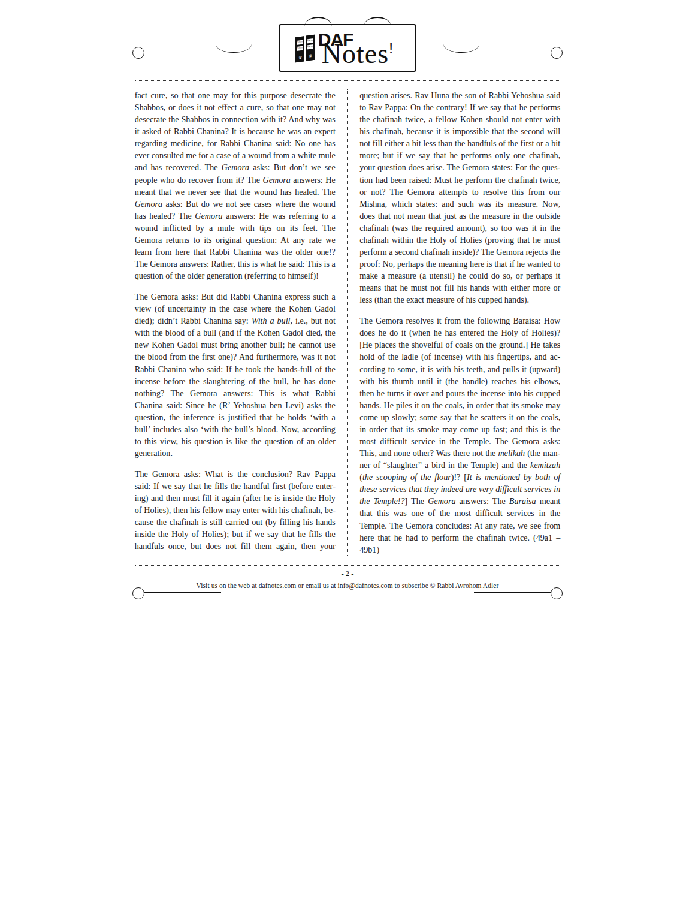תלמוד בבלי
תלמוד בבלי
♛
תלמוד בבלי
תלמוד בבלי
♛
DAF Notes!
fact cure, so that one may for this purpose desecrate the Shabbos, or does it not effect a cure, so that one may not desecrate the Shabbos in connection with it? And why was it asked of Rabbi Chanina? It is because he was an expert regarding medicine, for Rabbi Chanina said: No one has ever consulted me for a case of a wound from a white mule and has recovered. The Gemora asks: But don’t we see people who do recover from it? The Gemora answers: He meant that we never see that the wound has healed. The Gemora asks: But do we not see cases where the wound has healed? The Gemora answers: He was referring to a wound inflicted by a mule with tips on its feet. The Gemora returns to its original question: At any rate we learn from here that Rabbi Chanina was the older one!? The Gemora answers: Rather, this is what he said: This is a question of the older generation (referring to himself)!
The Gemora asks: But did Rabbi Chanina express such a view (of uncertainty in the case where the Kohen Gadol died); didn’t Rabbi Chanina say: With a bull, i.e., but not with the blood of a bull (and if the Kohen Gadol died, the new Kohen Gadol must bring another bull; he cannot use the blood from the first one)? And furthermore, was it not Rabbi Chanina who said: If he took the hands-full of the incense before the slaughtering of the bull, he has done nothing? The Gemora answers: This is what Rabbi Chanina said: Since he (R’ Yehoshua ben Levi) asks the question, the inference is justified that he holds ‘with a bull’ includes also ‘with the bull’s blood. Now, according to this view, his question is like the question of an older generation.
The Gemora asks: What is the conclusion? Rav Pappa said: If we say that he fills the handful first (before entering) and then must fill it again (after he is inside the Holy of Holies), then his fellow may enter with his chafinah, because the chafinah is still carried out (by filling his hands inside the Holy of Holies); but if we say that he fills the handfuls once, but does not fill them again, then your question arises. Rav Huna the son of Rabbi Yehoshua said to Rav Pappa: On the contrary! If we say that he performs the chafinah twice, a fellow Kohen should not enter with his chafinah, because it is impossible that the second will not fill either a bit less than the handfuls of the first or a bit more; but if we say that he performs only one chafinah, your question does arise. The Gemora states: For the question had been raised: Must he perform the chafinah twice, or not? The Gemora attempts to resolve this from our Mishna, which states: and such was its measure. Now, does that not mean that just as the measure in the outside chafinah (was the required amount), so too was it in the chafinah within the Holy of Holies (proving that he must perform a second chafinah inside)? The Gemora rejects the proof: No, perhaps the meaning here is that if he wanted to make a measure (a utensil) he could do so, or perhaps it means that he must not fill his hands with either more or less (than the exact measure of his cupped hands).
The Gemora resolves it from the following Baraisa: How does he do it (when he has entered the Holy of Holies)? [He places the shovelful of coals on the ground.] He takes hold of the ladle (of incense) with his fingertips, and according to some, it is with his teeth, and pulls it (upward) with his thumb until it (the handle) reaches his elbows, then he turns it over and pours the incense into his cupped hands. He piles it on the coals, in order that its smoke may come up slowly; some say that he scatters it on the coals, in order that its smoke may come up fast; and this is the most difficult service in the Temple. The Gemora asks: This, and none other? Was there not the melikah (the manner of “slaughter” a bird in the Temple) and the kemitzah (the scooping of the flour)!? [It is mentioned by both of these services that they indeed are very difficult services in the Temple!?] The Gemora answers: The Baraisa meant that this was one of the most difficult services in the Temple. The Gemora concludes: At any rate, we see from here that he had to perform the chafinah twice. (49a1 – 49b1)
- 2 -
Visit us on the web at dafnotes.com or email us at info@dafnotes.com to subscribe © Rabbi Avrohom Adler